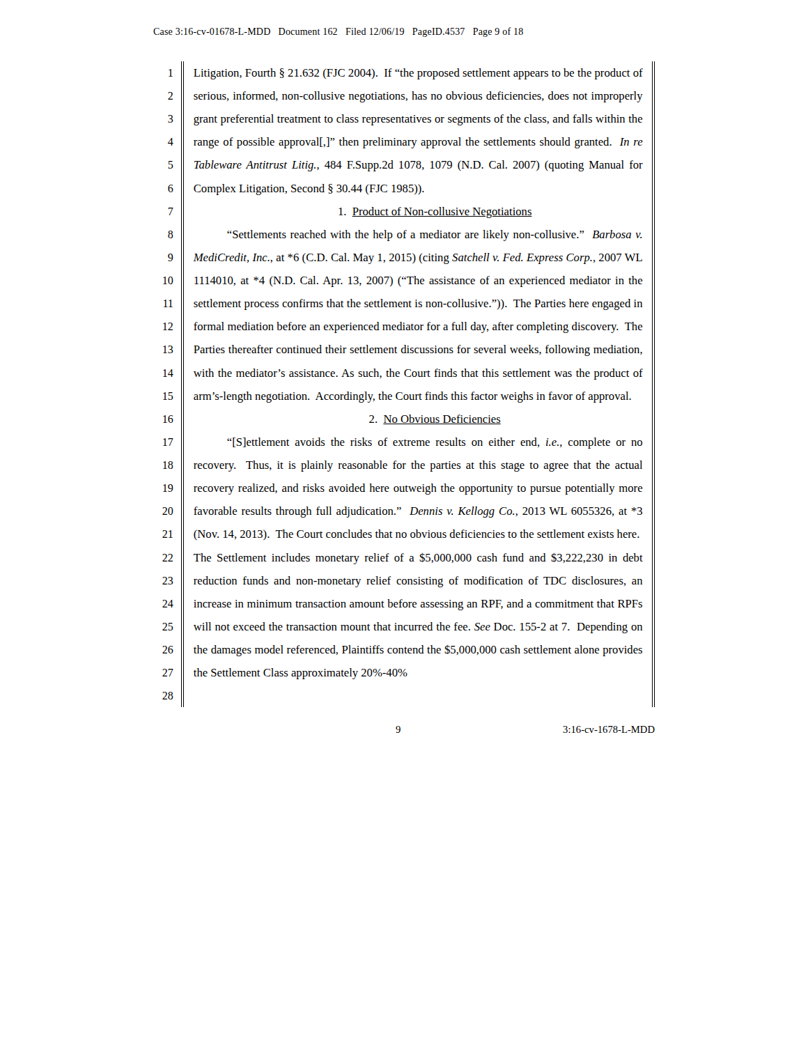Case 3:16-cv-01678-L-MDD Document 162 Filed 12/06/19 PageID.4537 Page 9 of 18
1
2
3
4
5
6
7
8
9
10
11
12
13
14
15
16
17
18
19
20
21
22
23
24
25
26
27
28
Litigation, Fourth § 21.632 (FJC 2004). If “the proposed settlement appears to be the product of serious, informed, non-collusive negotiations, has no obvious deficiencies, does not improperly grant preferential treatment to class representatives or segments of the class, and falls within the range of possible approval[,]” then preliminary approval the settlements should granted. In re Tableware Antitrust Litig., 484 F.Supp.2d 1078, 1079 (N.D. Cal. 2007) (quoting Manual for Complex Litigation, Second § 30.44 (FJC 1985)).
1. Product of Non-collusive Negotiations
“Settlements reached with the help of a mediator are likely non-collusive.” Barbosa v. MediCredit, Inc., at *6 (C.D. Cal. May 1, 2015) (citing Satchell v. Fed. Express Corp., 2007 WL 1114010, at *4 (N.D. Cal. Apr. 13, 2007) (“The assistance of an experienced mediator in the settlement process confirms that the settlement is non-collusive.”)). The Parties here engaged in formal mediation before an experienced mediator for a full day, after completing discovery. The Parties thereafter continued their settlement discussions for several weeks, following mediation, with the mediator’s assistance. As such, the Court finds that this settlement was the product of arm’s-length negotiation. Accordingly, the Court finds this factor weighs in favor of approval.
2. No Obvious Deficiencies
“[S]ettlement avoids the risks of extreme results on either end, i.e., complete or no recovery. Thus, it is plainly reasonable for the parties at this stage to agree that the actual recovery realized, and risks avoided here outweigh the opportunity to pursue potentially more favorable results through full adjudication.” Dennis v. Kellogg Co., 2013 WL 6055326, at *3 (Nov. 14, 2013). The Court concludes that no obvious deficiencies to the settlement exists here. The Settlement includes monetary relief of a $5,000,000 cash fund and $3,222,230 in debt reduction funds and non-monetary relief consisting of modification of TDC disclosures, an increase in minimum transaction amount before assessing an RPF, and a commitment that RPFs will not exceed the transaction mount that incurred the fee. See Doc. 155-2 at 7. Depending on the damages model referenced, Plaintiffs contend the $5,000,000 cash settlement alone provides the Settlement Class approximately 20%-40%
9
3:16-cv-1678-L-MDD